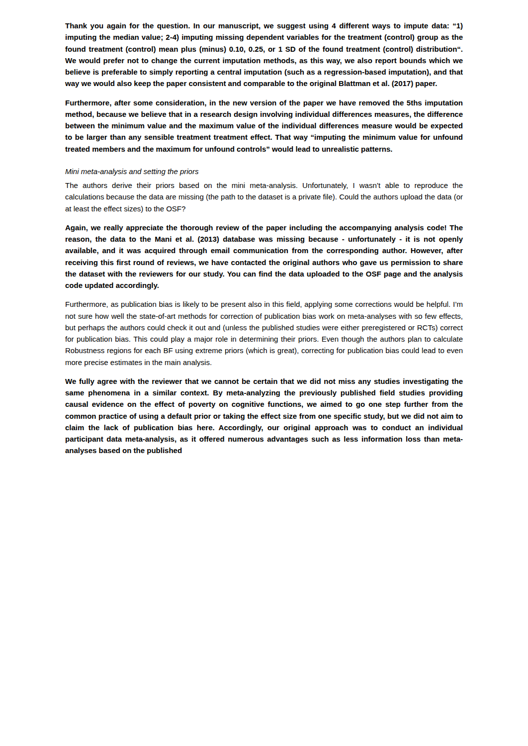Thank you again for the question. In our manuscript, we suggest using 4 different ways to impute data: “1) imputing the median value; 2-4) imputing missing dependent variables for the treatment (control) group as the found treatment (control) mean plus (minus) 0.10, 0.25, or 1 SD of the found treatment (control) distribution“. We would prefer not to change the current imputation methods, as this way, we also report bounds which we believe is preferable to simply reporting a central imputation (such as a regression-based imputation), and that way we would also keep the paper consistent and comparable to the original Blattman et al. (2017) paper.
Furthermore, after some consideration, in the new version of the paper we have removed the 5ths imputation method, because we believe that in a research design involving individual differences measures, the difference between the minimum value and the maximum value of the individual differences measure would be expected to be larger than any sensible treatment treatment effect. That way “imputing the minimum value for unfound treated members and the maximum for unfound controls” would lead to unrealistic patterns.
Mini meta-analysis and setting the priors
The authors derive their priors based on the mini meta-analysis. Unfortunately, I wasn’t able to reproduce the calculations because the data are missing (the path to the dataset is a private file). Could the authors upload the data (or at least the effect sizes) to the OSF?
Again, we really appreciate the thorough review of the paper including the accompanying analysis code! The reason, the data to the Mani et al. (2013) database was missing because - unfortunately - it is not openly available, and it was acquired through email communication from the corresponding author. However, after receiving this first round of reviews, we have contacted the original authors who gave us permission to share the dataset with the reviewers for our study. You can find the data uploaded to the OSF page and the analysis code updated accordingly.
Furthermore, as publication bias is likely to be present also in this field, applying some corrections would be helpful. I’m not sure how well the state-of-art methods for correction of publication bias work on meta-analyses with so few effects, but perhaps the authors could check it out and (unless the published studies were either preregistered or RCTs) correct for publication bias. This could play a major role in determining their priors. Even though the authors plan to calculate Robustness regions for each BF using extreme priors (which is great), correcting for publication bias could lead to even more precise estimates in the main analysis.
We fully agree with the reviewer that we cannot be certain that we did not miss any studies investigating the same phenomena in a similar context. By meta-analyzing the previously published field studies providing causal evidence on the effect of poverty on cognitive functions, we aimed to go one step further from the common practice of using a default prior or taking the effect size from one specific study, but we did not aim to claim the lack of publication bias here. Accordingly, our original approach was to conduct an individual participant data meta-analysis, as it offered numerous advantages such as less information loss than meta-analyses based on the published